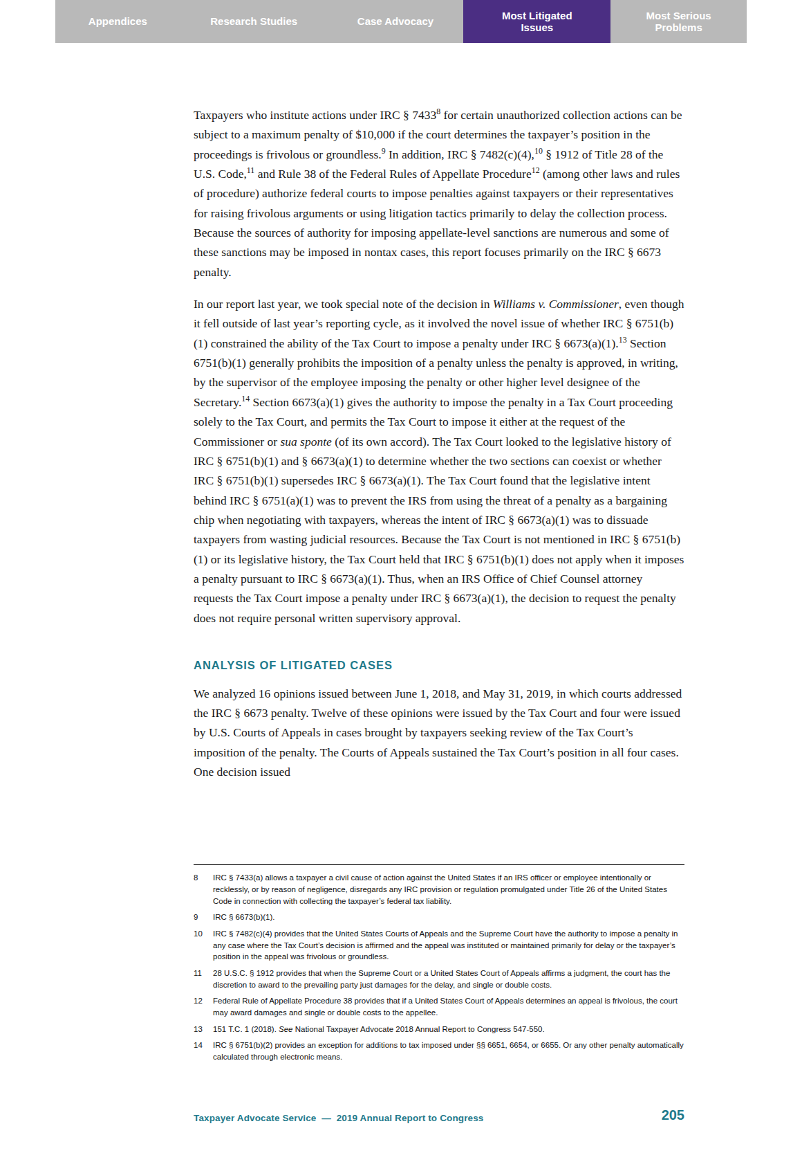Appendices
Research Studies
Case Advocacy
Most Litigated
Issues
Most Serious
Problems
Taxpayers who institute actions under IRC § 74338 for certain unauthorized collection actions can be subject to a maximum penalty of $10,000 if the court determines the taxpayer’s position in the proceedings is frivolous or groundless.9 In addition, IRC § 7482(c)(4),10 § 1912 of Title 28 of the U.S. Code,11 and Rule 38 of the Federal Rules of Appellate Procedure12 (among other laws and rules of procedure) authorize federal courts to impose penalties against taxpayers or their representatives for raising frivolous arguments or using litigation tactics primarily to delay the collection process. Because the sources of authority for imposing appellate-level sanctions are numerous and some of these sanctions may be imposed in nontax cases, this report focuses primarily on the IRC § 6673 penalty.
In our report last year, we took special note of the decision in Williams v. Commissioner, even though it fell outside of last year’s reporting cycle, as it involved the novel issue of whether IRC § 6751(b)(1) constrained the ability of the Tax Court to impose a penalty under IRC § 6673(a)(1).13 Section 6751(b)(1) generally prohibits the imposition of a penalty unless the penalty is approved, in writing, by the supervisor of the employee imposing the penalty or other higher level designee of the Secretary.14 Section 6673(a)(1) gives the authority to impose the penalty in a Tax Court proceeding solely to the Tax Court, and permits the Tax Court to impose it either at the request of the Commissioner or sua sponte (of its own accord). The Tax Court looked to the legislative history of IRC § 6751(b)(1) and § 6673(a)(1) to determine whether the two sections can coexist or whether IRC § 6751(b)(1) supersedes IRC § 6673(a)(1). The Tax Court found that the legislative intent behind IRC § 6751(a)(1) was to prevent the IRS from using the threat of a penalty as a bargaining chip when negotiating with taxpayers, whereas the intent of IRC § 6673(a)(1) was to dissuade taxpayers from wasting judicial resources. Because the Tax Court is not mentioned in IRC § 6751(b)(1) or its legislative history, the Tax Court held that IRC § 6751(b)(1) does not apply when it imposes a penalty pursuant to IRC § 6673(a)(1). Thus, when an IRS Office of Chief Counsel attorney requests the Tax Court impose a penalty under IRC § 6673(a)(1), the decision to request the penalty does not require personal written supervisory approval.
ANALYSIS OF LITIGATED CASES
We analyzed 16 opinions issued between June 1, 2018, and May 31, 2019, in which courts addressed the IRC § 6673 penalty. Twelve of these opinions were issued by the Tax Court and four were issued by U.S. Courts of Appeals in cases brought by taxpayers seeking review of the Tax Court’s imposition of the penalty. The Courts of Appeals sustained the Tax Court’s position in all four cases. One decision issued
8 IRC § 7433(a) allows a taxpayer a civil cause of action against the United States if an IRS officer or employee intentionally or recklessly, or by reason of negligence, disregards any IRC provision or regulation promulgated under Title 26 of the United States Code in connection with collecting the taxpayer’s federal tax liability.
9 IRC § 6673(b)(1).
10 IRC § 7482(c)(4) provides that the United States Courts of Appeals and the Supreme Court have the authority to impose a penalty in any case where the Tax Court’s decision is affirmed and the appeal was instituted or maintained primarily for delay or the taxpayer’s position in the appeal was frivolous or groundless.
1128 U.S.C. § 1912 provides that when the Supreme Court or a United States Court of Appeals affirms a judgment, the court has the discretion to award to the prevailing party just damages for the delay, and single or double costs.
12 Federal Rule of Appellate Procedure 38 provides that if a United States Court of Appeals determines an appeal is frivolous, the court may award damages and single or double costs to the appellee.
13151 T.C. 1 (2018). See National Taxpayer Advocate 2018 Annual Report to Congress 547-550.
14 IRC § 6751(b)(2) provides an exception for additions to tax imposed under §§ 6651, 6654, or 6655. Or any other penalty automatically calculated through electronic means.
Taxpayer Advocate Service — 2019 Annual Report to Congress
205